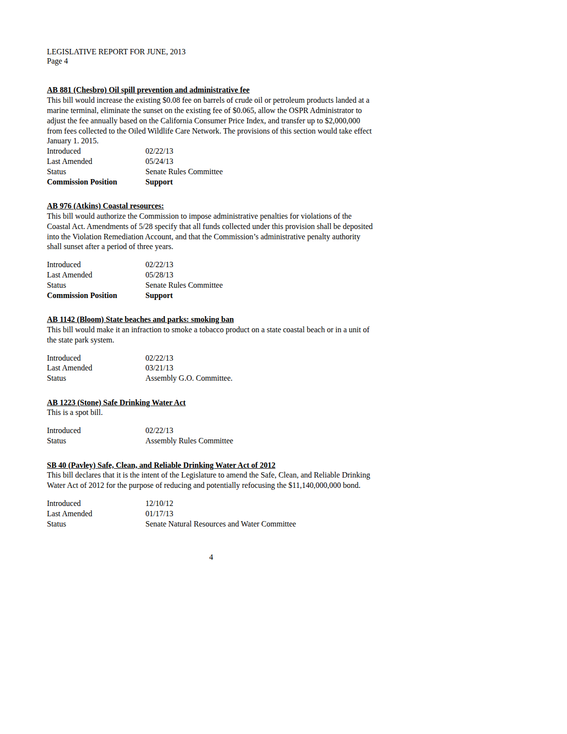LEGISLATIVE REPORT FOR JUNE, 2013
Page 4
AB 881 (Chesbro) Oil spill prevention and administrative fee
This bill would increase the existing $0.08 fee on barrels of crude oil or petroleum products landed at a marine terminal, eliminate the sunset on the existing fee of $0.065, allow the OSPR Administrator to adjust the fee annually based on the California Consumer Price Index, and transfer up to $2,000,000 from fees collected to the Oiled Wildlife Care Network. The provisions of this section would take effect January 1. 2015.
| Introduced | 02/22/13 |
| Last Amended | 05/24/13 |
| Status | Senate Rules Committee |
| Commission Position | Support |
AB 976 (Atkins) Coastal resources:
This bill would authorize the Commission to impose administrative penalties for violations of the Coastal Act. Amendments of 5/28 specify that all funds collected under this provision shall be deposited into the Violation Remediation Account, and that the Commission’s administrative penalty authority shall sunset after a period of three years.
| Introduced | 02/22/13 |
| Last Amended | 05/28/13 |
| Status | Senate Rules Committee |
| Commission Position | Support |
AB 1142 (Bloom) State beaches and parks: smoking ban
This bill would make it an infraction to smoke a tobacco product on a state coastal beach or in a unit of the state park system.
| Introduced | 02/22/13 |
| Last Amended | 03/21/13 |
| Status | Assembly G.O. Committee. |
AB 1223 (Stone) Safe Drinking Water Act
This is a spot bill.
| Introduced | 02/22/13 |
| Status | Assembly Rules Committee |
SB 40 (Pavley) Safe, Clean, and Reliable Drinking Water Act of 2012
This bill declares that it is the intent of the Legislature to amend the Safe, Clean, and Reliable Drinking Water Act of 2012 for the purpose of reducing and potentially refocusing the $11,140,000,000 bond.
| Introduced | 12/10/12 |
| Last Amended | 01/17/13 |
| Status | Senate Natural Resources and Water Committee |
4